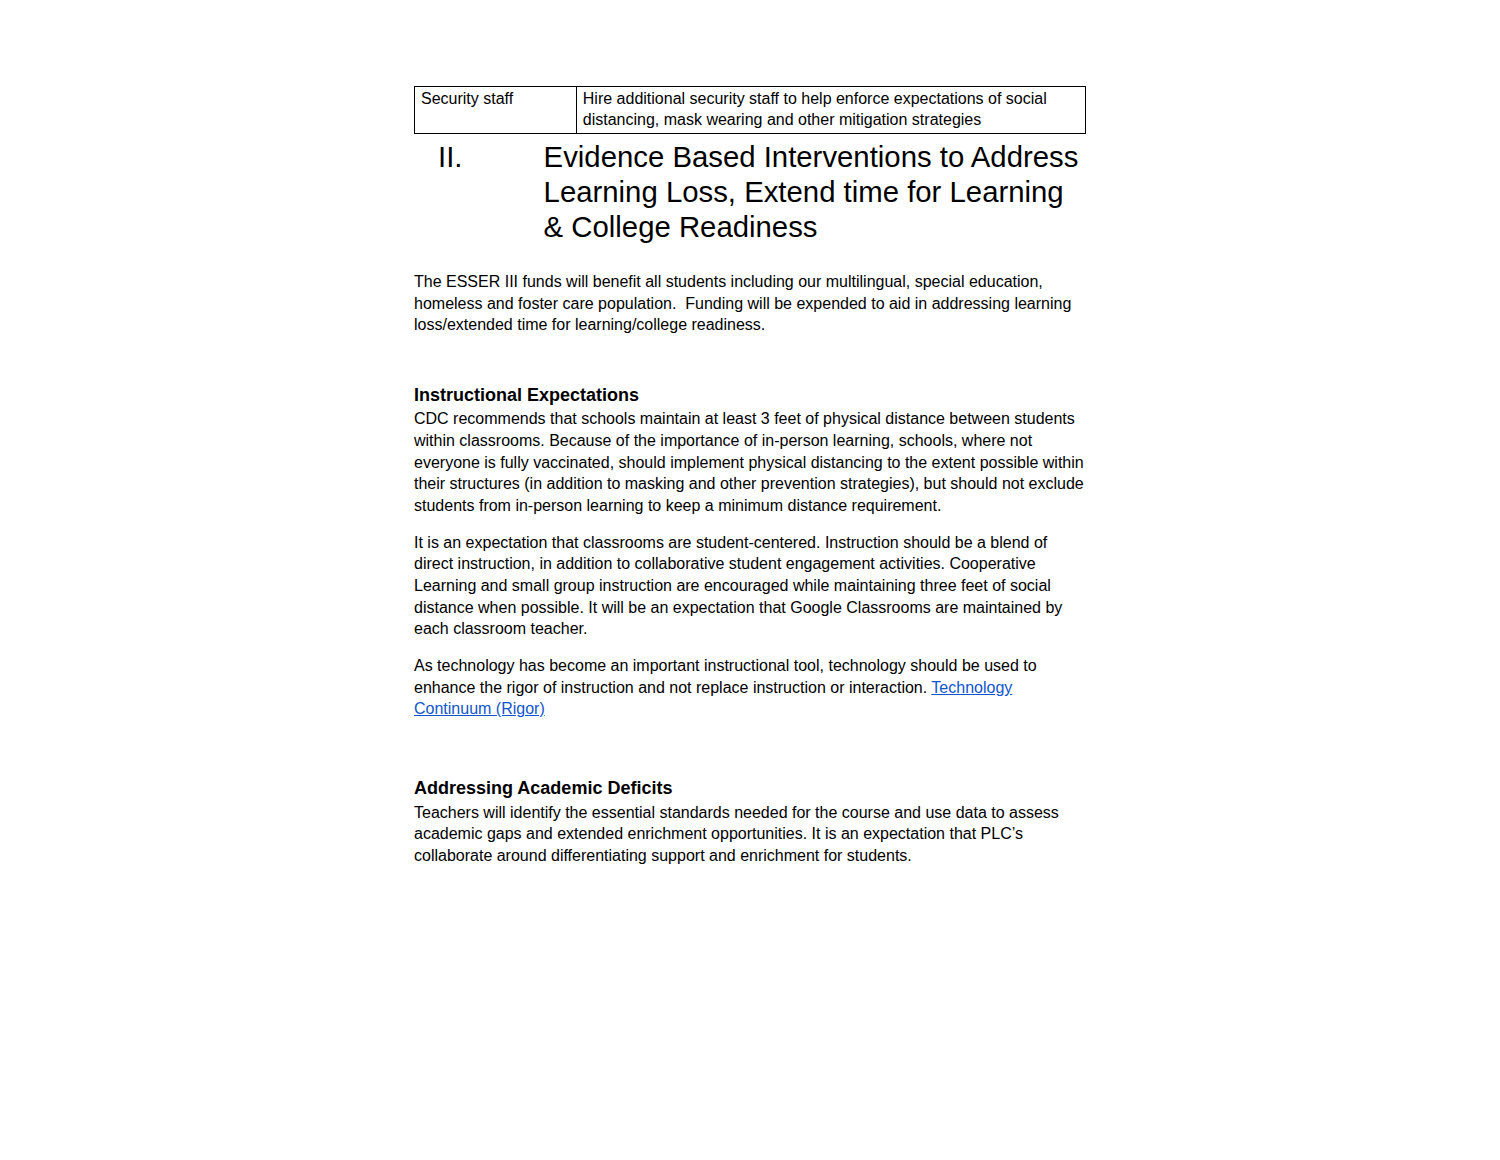| Security staff | Hire additional security staff to help enforce expectations of social distancing, mask wearing and other mitigation strategies |
II. Evidence Based Interventions to Address Learning Loss, Extend time for Learning & College Readiness
The ESSER III funds will benefit all students including our multilingual, special education, homeless and foster care population. Funding will be expended to aid in addressing learning loss/extended time for learning/college readiness.
Instructional Expectations
CDC recommends that schools maintain at least 3 feet of physical distance between students within classrooms. Because of the importance of in-person learning, schools, where not everyone is fully vaccinated, should implement physical distancing to the extent possible within their structures (in addition to masking and other prevention strategies), but should not exclude students from in-person learning to keep a minimum distance requirement.
It is an expectation that classrooms are student-centered. Instruction should be a blend of direct instruction, in addition to collaborative student engagement activities. Cooperative Learning and small group instruction are encouraged while maintaining three feet of social distance when possible. It will be an expectation that Google Classrooms are maintained by each classroom teacher.
As technology has become an important instructional tool, technology should be used to enhance the rigor of instruction and not replace instruction or interaction. Technology Continuum (Rigor)
Addressing Academic Deficits
Teachers will identify the essential standards needed for the course and use data to assess academic gaps and extended enrichment opportunities. It is an expectation that PLC’s collaborate around differentiating support and enrichment for students.